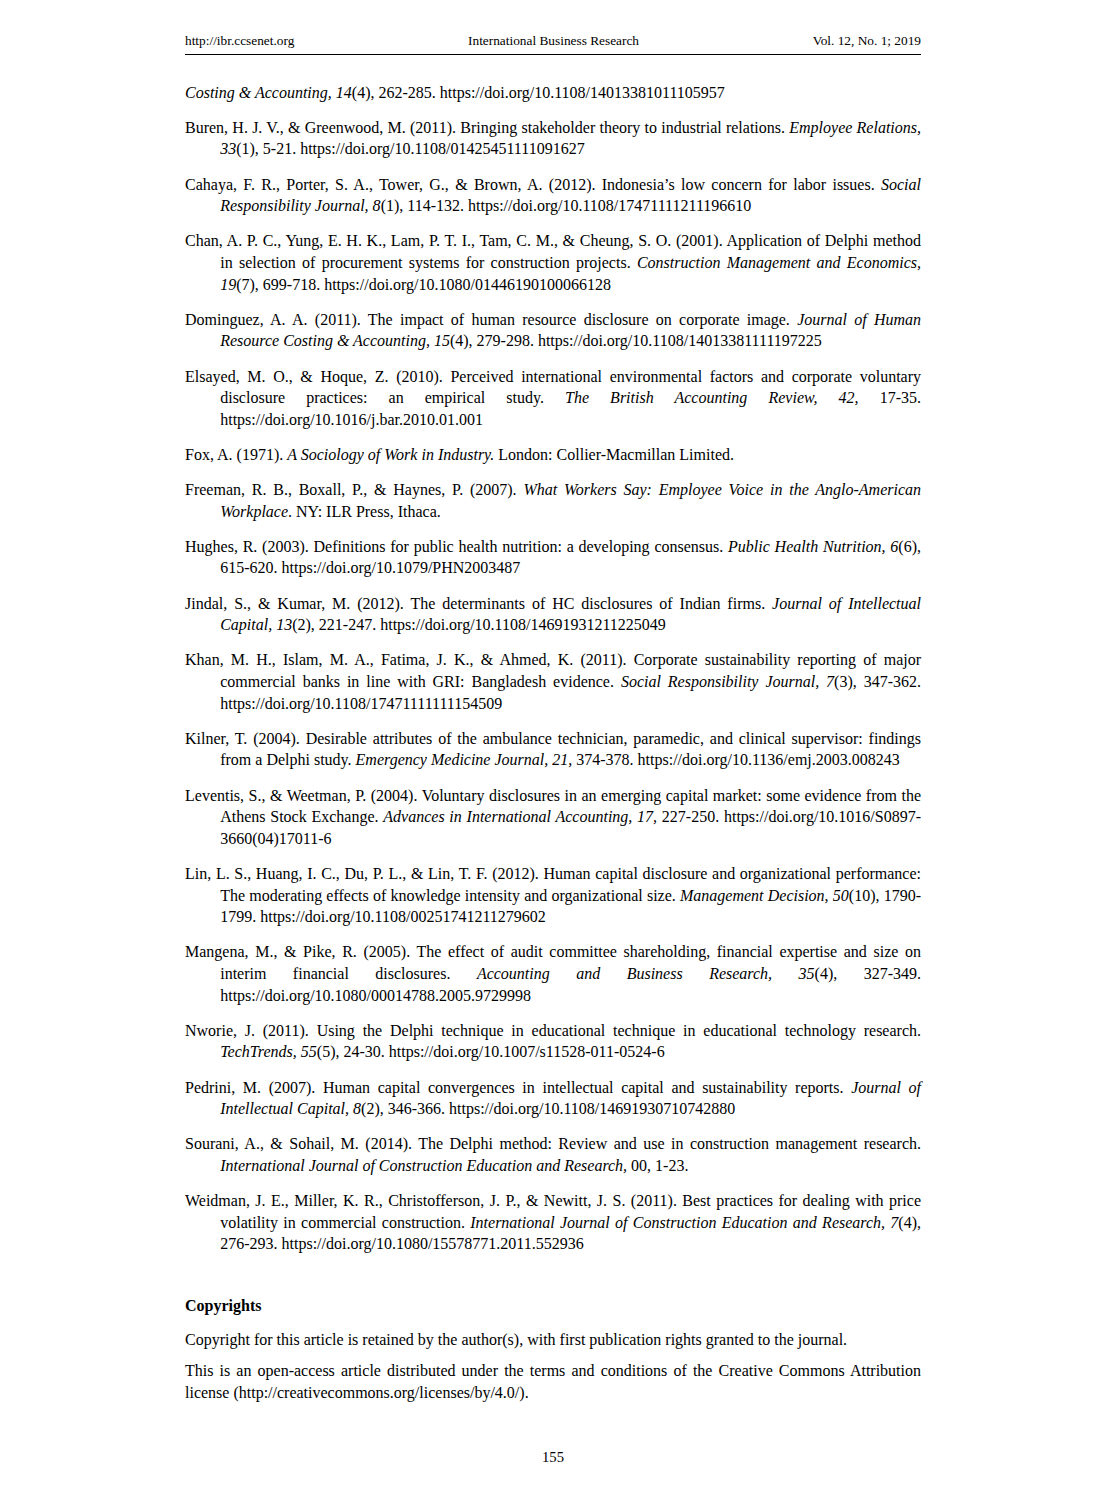http://ibr.ccsenet.org International Business Research Vol. 12, No. 1; 2019
Costing & Accounting, 14(4), 262-285. https://doi.org/10.1108/14013381011105957
Buren, H. J. V., & Greenwood, M. (2011). Bringing stakeholder theory to industrial relations. Employee Relations, 33(1), 5-21. https://doi.org/10.1108/01425451111091627
Cahaya, F. R., Porter, S. A., Tower, G., & Brown, A. (2012). Indonesia’s low concern for labor issues. Social Responsibility Journal, 8(1), 114-132. https://doi.org/10.1108/17471111211196610
Chan, A. P. C., Yung, E. H. K., Lam, P. T. I., Tam, C. M., & Cheung, S. O. (2001). Application of Delphi method in selection of procurement systems for construction projects. Construction Management and Economics, 19(7), 699-718. https://doi.org/10.1080/01446190100066128
Dominguez, A. A. (2011). The impact of human resource disclosure on corporate image. Journal of Human Resource Costing & Accounting, 15(4), 279-298. https://doi.org/10.1108/14013381111197225
Elsayed, M. O., & Hoque, Z. (2010). Perceived international environmental factors and corporate voluntary disclosure practices: an empirical study. The British Accounting Review, 42, 17-35. https://doi.org/10.1016/j.bar.2010.01.001
Fox, A. (1971). A Sociology of Work in Industry. London: Collier-Macmillan Limited.
Freeman, R. B., Boxall, P., & Haynes, P. (2007). What Workers Say: Employee Voice in the Anglo-American Workplace. NY: ILR Press, Ithaca.
Hughes, R. (2003). Definitions for public health nutrition: a developing consensus. Public Health Nutrition, 6(6), 615-620. https://doi.org/10.1079/PHN2003487
Jindal, S., & Kumar, M. (2012). The determinants of HC disclosures of Indian firms. Journal of Intellectual Capital, 13(2), 221-247. https://doi.org/10.1108/14691931211225049
Khan, M. H., Islam, M. A., Fatima, J. K., & Ahmed, K. (2011). Corporate sustainability reporting of major commercial banks in line with GRI: Bangladesh evidence. Social Responsibility Journal, 7(3), 347-362. https://doi.org/10.1108/17471111111154509
Kilner, T. (2004). Desirable attributes of the ambulance technician, paramedic, and clinical supervisor: findings from a Delphi study. Emergency Medicine Journal, 21, 374-378. https://doi.org/10.1136/emj.2003.008243
Leventis, S., & Weetman, P. (2004). Voluntary disclosures in an emerging capital market: some evidence from the Athens Stock Exchange. Advances in International Accounting, 17, 227-250. https://doi.org/10.1016/S0897-3660(04)17011-6
Lin, L. S., Huang, I. C., Du, P. L., & Lin, T. F. (2012). Human capital disclosure and organizational performance: The moderating effects of knowledge intensity and organizational size. Management Decision, 50(10), 1790-1799. https://doi.org/10.1108/00251741211279602
Mangena, M., & Pike, R. (2005). The effect of audit committee shareholding, financial expertise and size on interim financial disclosures. Accounting and Business Research, 35(4), 327-349. https://doi.org/10.1080/00014788.2005.9729998
Nworie, J. (2011). Using the Delphi technique in educational technique in educational technology research. TechTrends, 55(5), 24-30. https://doi.org/10.1007/s11528-011-0524-6
Pedrini, M. (2007). Human capital convergences in intellectual capital and sustainability reports. Journal of Intellectual Capital, 8(2), 346-366. https://doi.org/10.1108/14691930710742880
Sourani, A., & Sohail, M. (2014). The Delphi method: Review and use in construction management research. International Journal of Construction Education and Research, 00, 1-23.
Weidman, J. E., Miller, K. R., Christofferson, J. P., & Newitt, J. S. (2011). Best practices for dealing with price volatility in commercial construction. International Journal of Construction Education and Research, 7(4), 276-293. https://doi.org/10.1080/15578771.2011.552936
Copyrights
Copyright for this article is retained by the author(s), with first publication rights granted to the journal.
This is an open-access article distributed under the terms and conditions of the Creative Commons Attribution license (http://creativecommons.org/licenses/by/4.0/).
155